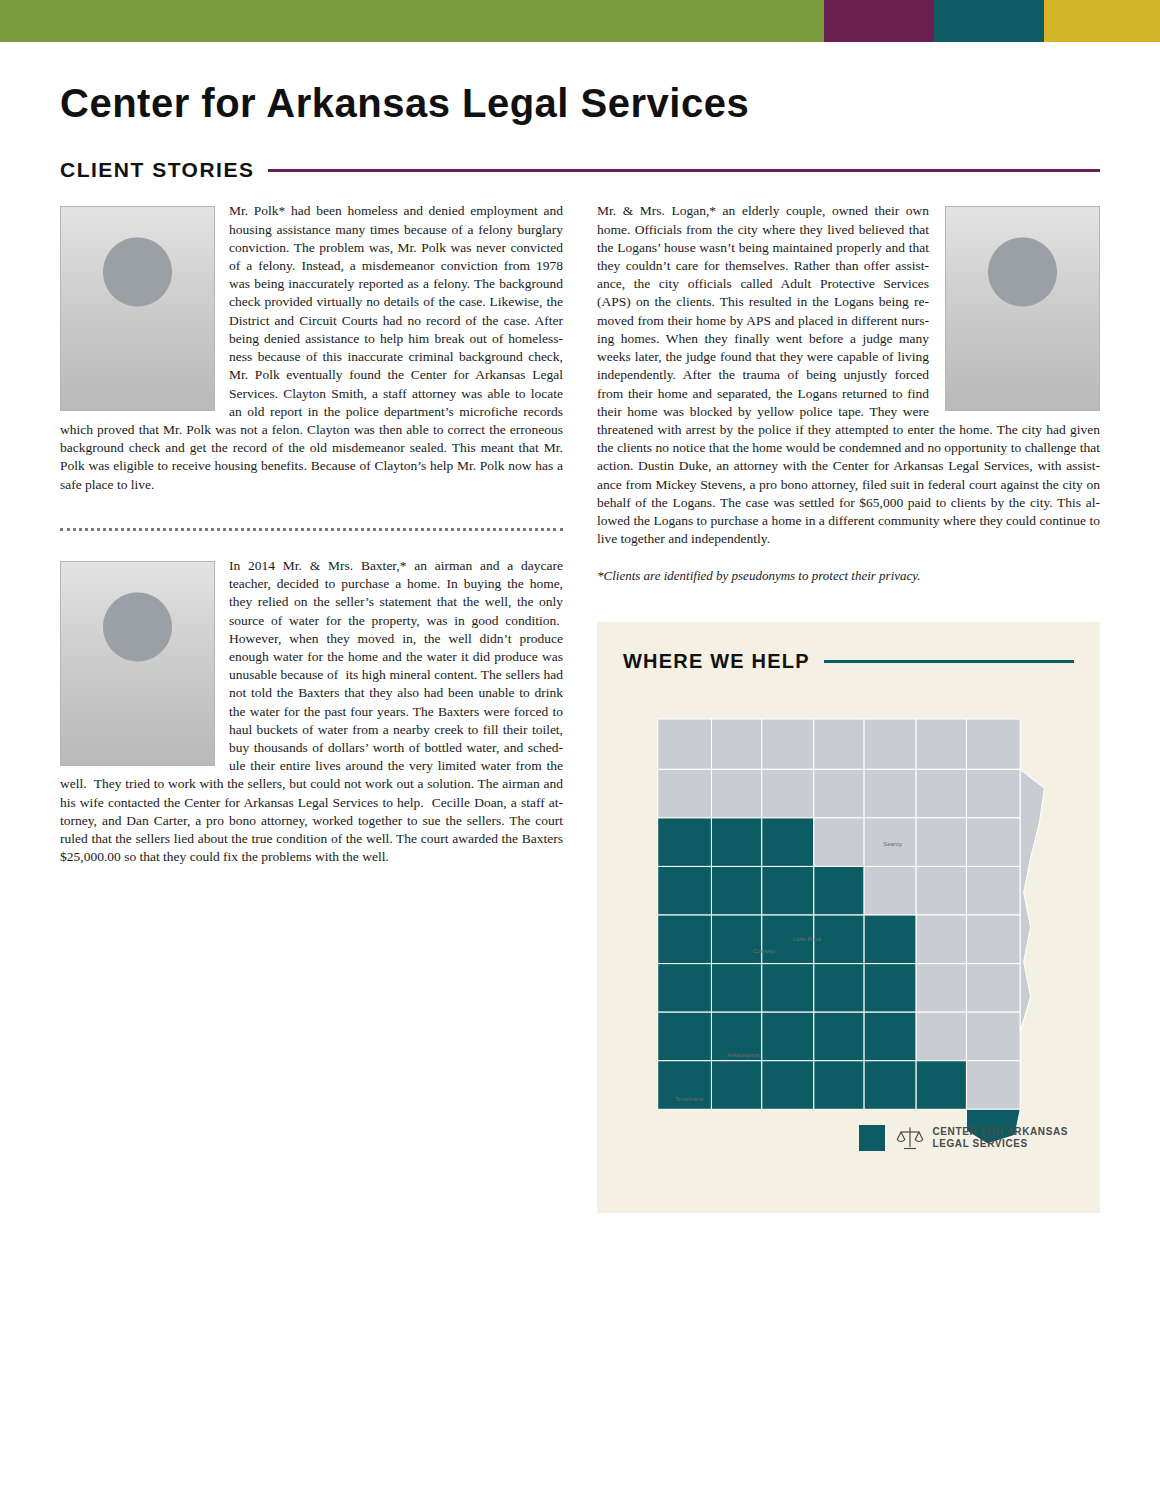Center for Arkansas Legal Services
CLIENT STORIES
Mr. Polk* had been homeless and denied employment and housing assistance many times because of a felony burglary conviction. The problem was, Mr. Polk was never convicted of a felony. Instead, a misdemeanor conviction from 1978 was being inaccurately reported as a felony. The background check provided virtually no details of the case. Likewise, the District and Circuit Courts had no record of the case. After being denied assistance to help him break out of homelessness because of this inaccurate criminal background check, Mr. Polk eventually found the Center for Arkansas Legal Services. Clayton Smith, a staff attorney was able to locate an old report in the police department’s microfiche records which proved that Mr. Polk was not a felon. Clayton was then able to correct the erroneous background check and get the record of the old misdemeanor sealed. This meant that Mr. Polk was eligible to receive housing benefits. Because of Clayton’s help Mr. Polk now has a safe place to live.
In 2014 Mr. & Mrs. Baxter,* an airman and a daycare teacher, decided to purchase a home. In buying the home, they relied on the seller’s statement that the well, the only source of water for the property, was in good condition. However, when they moved in, the well didn’t produce enough water for the home and the water it did produce was unusable because of its high mineral content. The sellers had not told the Baxters that they also had been unable to drink the water for the past four years. The Baxters were forced to haul buckets of water from a nearby creek to fill their toilet, buy thousands of dollars’ worth of bottled water, and schedule their entire lives around the very limited water from the well. They tried to work with the sellers, but could not work out a solution. The airman and his wife contacted the Center for Arkansas Legal Services to help. Cecille Doan, a staff attorney, and Dan Carter, a pro bono attorney, worked together to sue the sellers. The court ruled that the sellers lied about the true condition of the well. The court awarded the Baxters $25,000.00 so that they could fix the problems with the well.
Mr. & Mrs. Logan,* an elderly couple, owned their own home. Officials from the city where they lived believed that the Logans’ house wasn’t being maintained properly and that they couldn’t care for themselves. Rather than offer assistance, the city officials called Adult Protective Services (APS) on the clients. This resulted in the Logans being removed from their home by APS and placed in different nursing homes. When they finally went before a judge many weeks later, the judge found that they were capable of living independently. After the trauma of being unjustly forced from their home and separated, the Logans returned to find their home was blocked by yellow police tape. They were threatened with arrest by the police if they attempted to enter the home. The city had given the clients no notice that the home would be condemned and no opportunity to challenge that action. Dustin Duke, an attorney with the Center for Arkansas Legal Services, with assistance from Mickey Stevens, a pro bono attorney, filed suit in federal court against the city on behalf of the Logans. The case was settled for $65,000 paid to clients by the city. This allowed the Logans to purchase a home in a different community where they could continue to live together and independently.
*Clients are identified by pseudonyms to protect their privacy.
WHERE WE HELP
Searcy Little Rock Conway Arkadelphia Texarkana
Center for Arkansas Legal Services